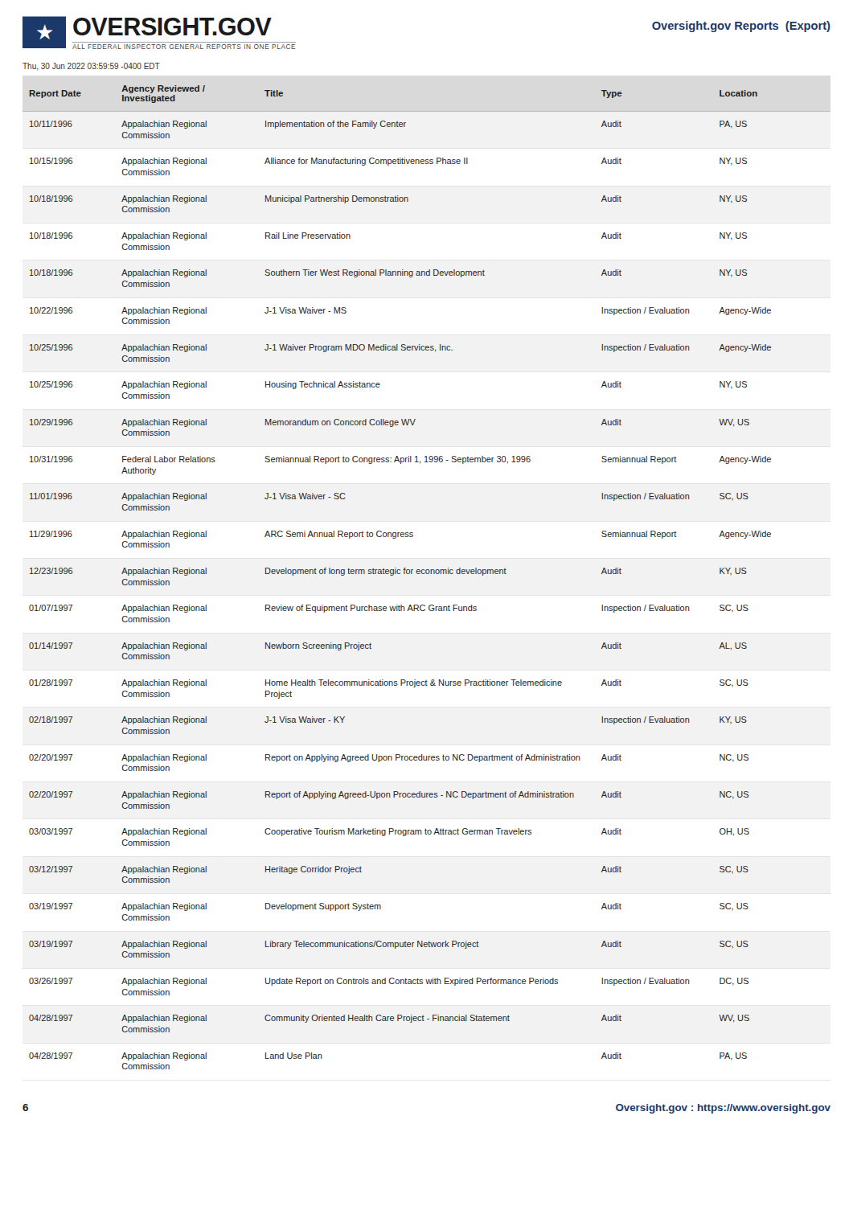OVERSIGHT.GOV
ALL FEDERAL INSPECTOR GENERAL REPORTS IN ONE PLACE
Oversight.gov Reports (Export)
Thu, 30 Jun 2022 03:59:59 -0400 EDT
| Report Date | Agency Reviewed / Investigated | Title | Type | Location |
| --- | --- | --- | --- | --- |
| 10/11/1996 | Appalachian Regional Commission | Implementation of the Family Center | Audit | PA, US |
| 10/15/1996 | Appalachian Regional Commission | Alliance for Manufacturing Competitiveness Phase II | Audit | NY, US |
| 10/18/1996 | Appalachian Regional Commission | Municipal Partnership Demonstration | Audit | NY, US |
| 10/18/1996 | Appalachian Regional Commission | Rail Line Preservation | Audit | NY, US |
| 10/18/1996 | Appalachian Regional Commission | Southern Tier West Regional Planning and Development | Audit | NY, US |
| 10/22/1996 | Appalachian Regional Commission | J-1 Visa Waiver - MS | Inspection / Evaluation | Agency-Wide |
| 10/25/1996 | Appalachian Regional Commission | J-1 Waiver Program MDO Medical Services, Inc. | Inspection / Evaluation | Agency-Wide |
| 10/25/1996 | Appalachian Regional Commission | Housing Technical Assistance | Audit | NY, US |
| 10/29/1996 | Appalachian Regional Commission | Memorandum on Concord College WV | Audit | WV, US |
| 10/31/1996 | Federal Labor Relations Authority | Semiannual Report to Congress: April 1, 1996 - September 30, 1996 | Semiannual Report | Agency-Wide |
| 11/01/1996 | Appalachian Regional Commission | J-1 Visa Waiver - SC | Inspection / Evaluation | SC, US |
| 11/29/1996 | Appalachian Regional Commission | ARC Semi Annual Report to Congress | Semiannual Report | Agency-Wide |
| 12/23/1996 | Appalachian Regional Commission | Development of long term strategic for economic development | Audit | KY, US |
| 01/07/1997 | Appalachian Regional Commission | Review of Equipment Purchase with ARC Grant Funds | Inspection / Evaluation | SC, US |
| 01/14/1997 | Appalachian Regional Commission | Newborn Screening Project | Audit | AL, US |
| 01/28/1997 | Appalachian Regional Commission | Home Health Telecommunications Project & Nurse Practitioner Telemedicine Project | Audit | SC, US |
| 02/18/1997 | Appalachian Regional Commission | J-1 Visa Waiver - KY | Inspection / Evaluation | KY, US |
| 02/20/1997 | Appalachian Regional Commission | Report on Applying Agreed Upon Procedures to NC Department of Administration | Audit | NC, US |
| 02/20/1997 | Appalachian Regional Commission | Report of Applying Agreed-Upon Procedures - NC Department of Administration | Audit | NC, US |
| 03/03/1997 | Appalachian Regional Commission | Cooperative Tourism Marketing Program to Attract German Travelers | Audit | OH, US |
| 03/12/1997 | Appalachian Regional Commission | Heritage Corridor Project | Audit | SC, US |
| 03/19/1997 | Appalachian Regional Commission | Development Support System | Audit | SC, US |
| 03/19/1997 | Appalachian Regional Commission | Library Telecommunications/Computer Network Project | Audit | SC, US |
| 03/26/1997 | Appalachian Regional Commission | Update Report on Controls and Contacts with Expired Performance Periods | Inspection / Evaluation | DC, US |
| 04/28/1997 | Appalachian Regional Commission | Community Oriented Health Care Project - Financial Statement | Audit | WV, US |
| 04/28/1997 | Appalachian Regional Commission | Land Use Plan | Audit | PA, US |
6
Oversight.gov : https://www.oversight.gov